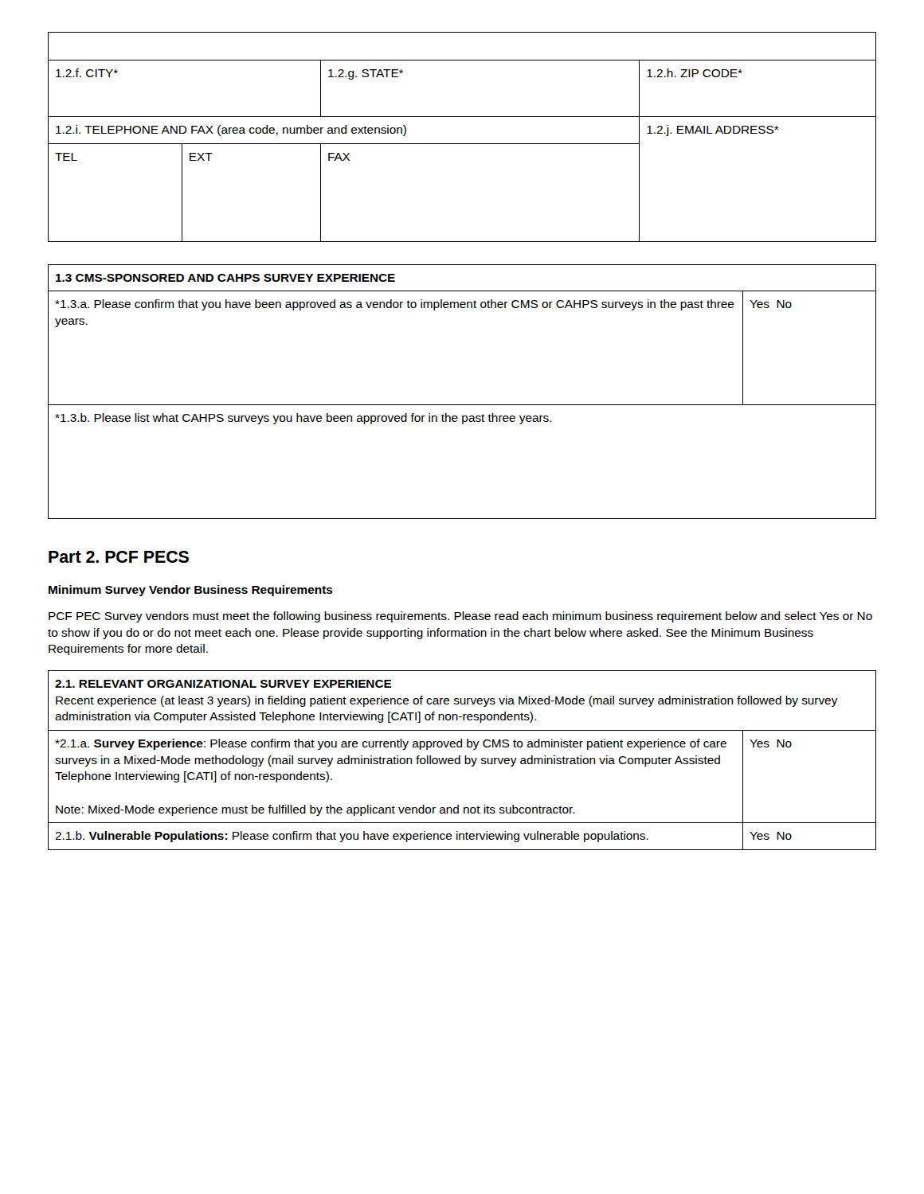| 1.2.f. CITY* | 1.2.g. STATE* | 1.2.h. ZIP CODE* |
| 1.2.i. TELEPHONE AND FAX (area code, number and extension) | 1.2.j. EMAIL ADDRESS* |
| TEL | EXT | FAX |
| 1.3 CMS-SPONSORED AND CAHPS SURVEY EXPERIENCE |
| *1.3.a. Please confirm that you have been approved as a vendor to implement other CMS or CAHPS surveys in the past three years. | Yes No |
| *1.3.b. Please list what CAHPS surveys you have been approved for in the past three years. |
Part 2. PCF PECS
Minimum Survey Vendor Business Requirements
PCF PEC Survey vendors must meet the following business requirements. Please read each minimum business requirement below and select Yes or No to show if you do or do not meet each one. Please provide supporting information in the chart below where asked. See the Minimum Business Requirements for more detail.
| 2.1. RELEVANT ORGANIZATIONAL SURVEY EXPERIENCE Recent experience (at least 3 years) in fielding patient experience of care surveys via Mixed-Mode (mail survey administration followed by survey administration via Computer Assisted Telephone Interviewing [CATI] of non-respondents). |
| *2.1.a. Survey Experience : Please confirm that you are currently approved by CMS to administer patient experience of care surveys in a Mixed-Mode methodology (mail survey administration followed by survey administration via Computer Assisted Telephone Interviewing [CATI] of non-respondents). Note: Mixed-Mode experience must be fulfilled by the applicant vendor and not its subcontractor. | Yes No |
| 2.1.b. Vulnerable Populations: Please confirm that you have experience interviewing vulnerable populations. | Yes No |